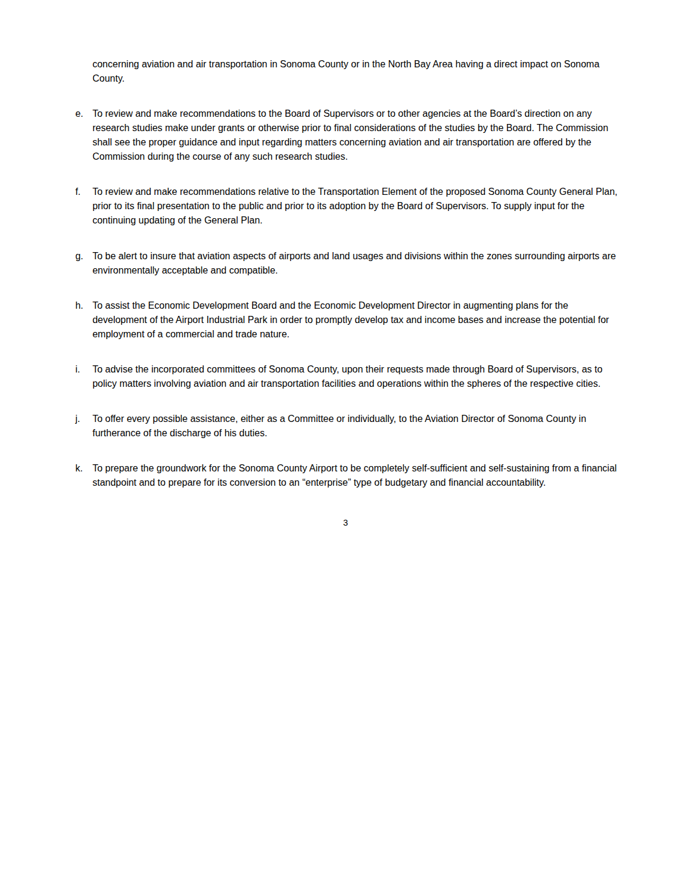concerning aviation and air transportation in Sonoma County or in the North Bay Area having a direct impact on Sonoma County.
e. To review and make recommendations to the Board of Supervisors or to other agencies at the Board’s direction on any research studies make under grants or otherwise prior to final considerations of the studies by the Board. The Commission shall see the proper guidance and input regarding matters concerning aviation and air transportation are offered by the Commission during the course of any such research studies.
f. To review and make recommendations relative to the Transportation Element of the proposed Sonoma County General Plan, prior to its final presentation to the public and prior to its adoption by the Board of Supervisors. To supply input for the continuing updating of the General Plan.
g. To be alert to insure that aviation aspects of airports and land usages and divisions within the zones surrounding airports are environmentally acceptable and compatible.
h. To assist the Economic Development Board and the Economic Development Director in augmenting plans for the development of the Airport Industrial Park in order to promptly develop tax and income bases and increase the potential for employment of a commercial and trade nature.
i. To advise the incorporated committees of Sonoma County, upon their requests made through Board of Supervisors, as to policy matters involving aviation and air transportation facilities and operations within the spheres of the respective cities.
j. To offer every possible assistance, either as a Committee or individually, to the Aviation Director of Sonoma County in furtherance of the discharge of his duties.
k. To prepare the groundwork for the Sonoma County Airport to be completely self-sufficient and self-sustaining from a financial standpoint and to prepare for its conversion to an “enterprise” type of budgetary and financial accountability.
3